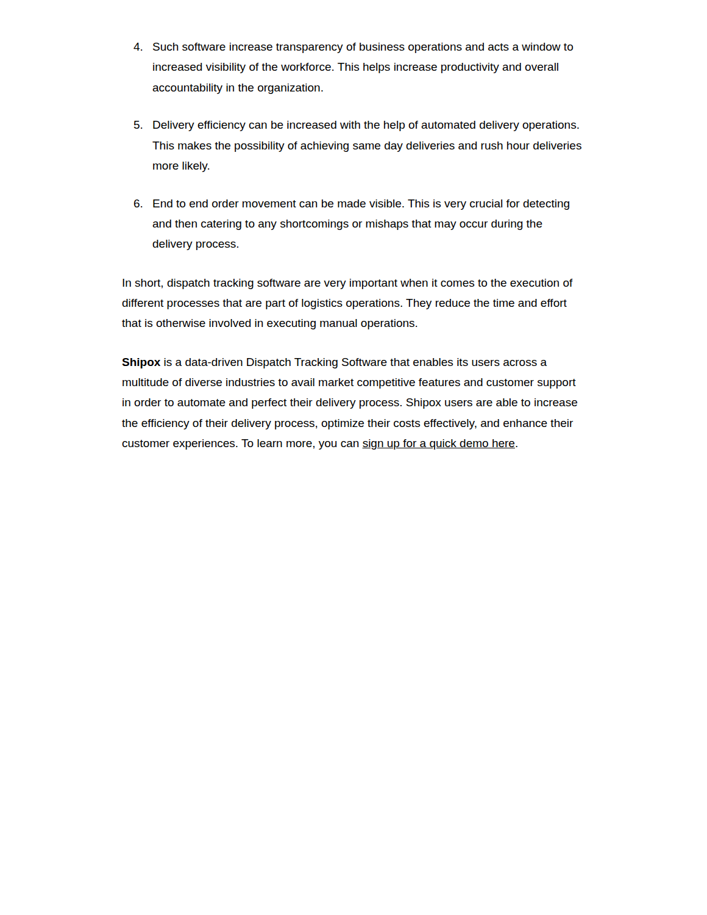Such software increase transparency of business operations and acts a window to increased visibility of the workforce. This helps increase productivity and overall accountability in the organization.
Delivery efficiency can be increased with the help of automated delivery operations. This makes the possibility of achieving same day deliveries and rush hour deliveries more likely.
End to end order movement can be made visible. This is very crucial for detecting and then catering to any shortcomings or mishaps that may occur during the delivery process.
In short, dispatch tracking software are very important when it comes to the execution of different processes that are part of logistics operations. They reduce the time and effort that is otherwise involved in executing manual operations.
Shipox is a data-driven Dispatch Tracking Software that enables its users across a multitude of diverse industries to avail market competitive features and customer support in order to automate and perfect their delivery process. Shipox users are able to increase the efficiency of their delivery process, optimize their costs effectively, and enhance their customer experiences. To learn more, you can sign up for a quick demo here.